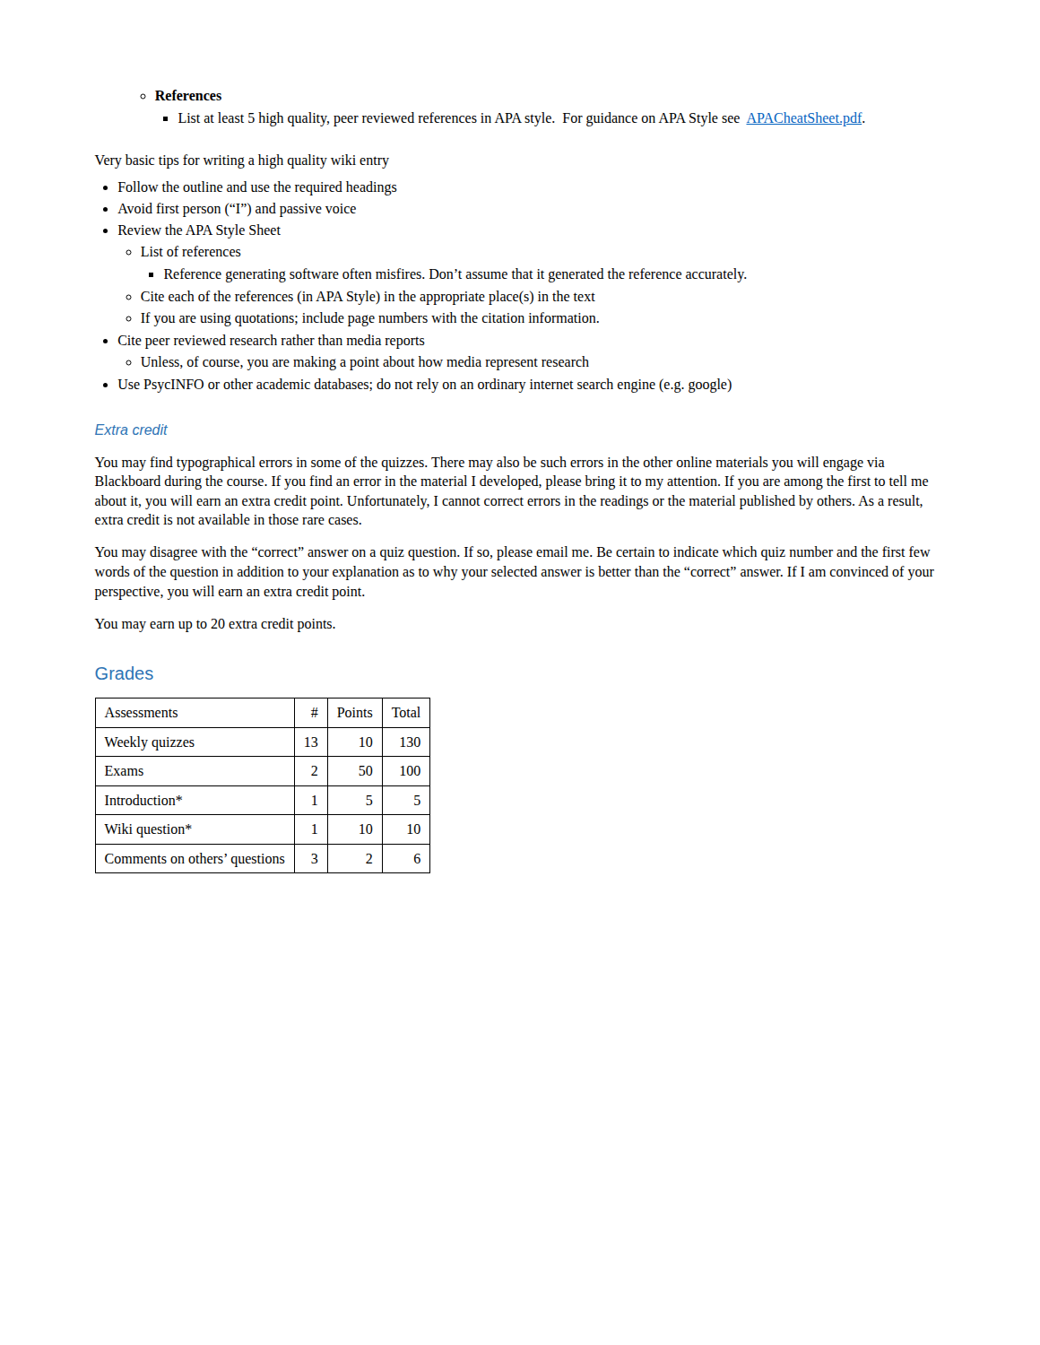References
List at least 5 high quality, peer reviewed references in APA style. For guidance on APA Style see APACheatSheet.pdf.
Very basic tips for writing a high quality wiki entry
Follow the outline and use the required headings
Avoid first person (“I”) and passive voice
Review the APA Style Sheet
List of references
Reference generating software often misfires. Don’t assume that it generated the reference accurately.
Cite each of the references (in APA Style) in the appropriate place(s) in the text
If you are using quotations; include page numbers with the citation information.
Cite peer reviewed research rather than media reports
Unless, of course, you are making a point about how media represent research
Use PsycINFO or other academic databases; do not rely on an ordinary internet search engine (e.g. google)
Extra credit
You may find typographical errors in some of the quizzes. There may also be such errors in the other online materials you will engage via Blackboard during the course. If you find an error in the material I developed, please bring it to my attention. If you are among the first to tell me about it, you will earn an extra credit point. Unfortunately, I cannot correct errors in the readings or the material published by others. As a result, extra credit is not available in those rare cases.
You may disagree with the “correct” answer on a quiz question. If so, please email me. Be certain to indicate which quiz number and the first few words of the question in addition to your explanation as to why your selected answer is better than the “correct” answer. If I am convinced of your perspective, you will earn an extra credit point.
You may earn up to 20 extra credit points.
Grades
| Assessments | # | Points | Total |
| --- | --- | --- | --- |
| Weekly quizzes | 13 | 10 | 130 |
| Exams | 2 | 50 | 100 |
| Introduction* | 1 | 5 | 5 |
| Wiki question* | 1 | 10 | 10 |
| Comments on others’ questions | 3 | 2 | 6 |